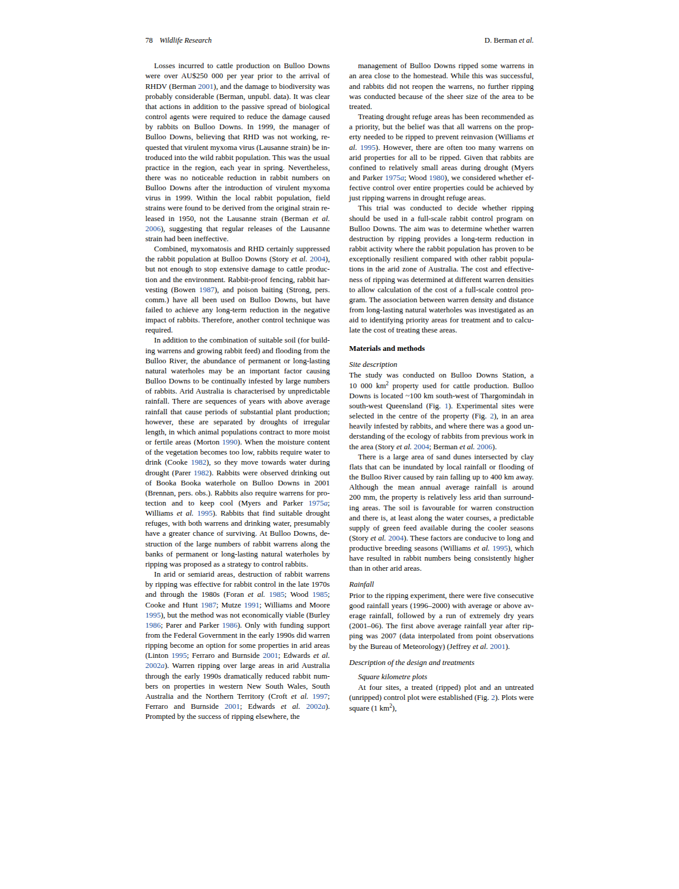78 Wildlife Research
D. Berman et al.
Losses incurred to cattle production on Bulloo Downs were over AU$250 000 per year prior to the arrival of RHDV (Berman 2001), and the damage to biodiversity was probably considerable (Berman, unpubl. data). It was clear that actions in addition to the passive spread of biological control agents were required to reduce the damage caused by rabbits on Bulloo Downs. In 1999, the manager of Bulloo Downs, believing that RHD was not working, requested that virulent myxoma virus (Lausanne strain) be introduced into the wild rabbit population. This was the usual practice in the region, each year in spring. Nevertheless, there was no noticeable reduction in rabbit numbers on Bulloo Downs after the introduction of virulent myxoma virus in 1999. Within the local rabbit population, field strains were found to be derived from the original strain released in 1950, not the Lausanne strain (Berman et al. 2006), suggesting that regular releases of the Lausanne strain had been ineffective.
Combined, myxomatosis and RHD certainly suppressed the rabbit population at Bulloo Downs (Story et al. 2004), but not enough to stop extensive damage to cattle production and the environment. Rabbit-proof fencing, rabbit harvesting (Bowen 1987), and poison baiting (Strong, pers. comm.) have all been used on Bulloo Downs, but have failed to achieve any long-term reduction in the negative impact of rabbits. Therefore, another control technique was required.
In addition to the combination of suitable soil (for building warrens and growing rabbit feed) and flooding from the Bulloo River, the abundance of permanent or long-lasting natural waterholes may be an important factor causing Bulloo Downs to be continually infested by large numbers of rabbits. Arid Australia is characterised by unpredictable rainfall. There are sequences of years with above average rainfall that cause periods of substantial plant production; however, these are separated by droughts of irregular length, in which animal populations contract to more moist or fertile areas (Morton 1990). When the moisture content of the vegetation becomes too low, rabbits require water to drink (Cooke 1982), so they move towards water during drought (Parer 1982). Rabbits were observed drinking out of Booka Booka waterhole on Bulloo Downs in 2001 (Brennan, pers. obs.). Rabbits also require warrens for protection and to keep cool (Myers and Parker 1975a; Williams et al. 1995). Rabbits that find suitable drought refuges, with both warrens and drinking water, presumably have a greater chance of surviving. At Bulloo Downs, destruction of the large numbers of rabbit warrens along the banks of permanent or long-lasting natural waterholes by ripping was proposed as a strategy to control rabbits.
In arid or semiarid areas, destruction of rabbit warrens by ripping was effective for rabbit control in the late 1970s and through the 1980s (Foran et al. 1985; Wood 1985; Cooke and Hunt 1987; Mutze 1991; Williams and Moore 1995), but the method was not economically viable (Burley 1986; Parer and Parker 1986). Only with funding support from the Federal Government in the early 1990s did warren ripping become an option for some properties in arid areas (Linton 1995; Ferraro and Burnside 2001; Edwards et al. 2002a). Warren ripping over large areas in arid Australia through the early 1990s dramatically reduced rabbit numbers on properties in western New South Wales, South Australia and the Northern Territory (Croft et al. 1997; Ferraro and Burnside 2001; Edwards et al. 2002a). Prompted by the success of ripping elsewhere, the
management of Bulloo Downs ripped some warrens in an area close to the homestead. While this was successful, and rabbits did not reopen the warrens, no further ripping was conducted because of the sheer size of the area to be treated.
Treating drought refuge areas has been recommended as a priority, but the belief was that all warrens on the property needed to be ripped to prevent reinvasion (Williams et al. 1995). However, there are often too many warrens on arid properties for all to be ripped. Given that rabbits are confined to relatively small areas during drought (Myers and Parker 1975a; Wood 1980), we considered whether effective control over entire properties could be achieved by just ripping warrens in drought refuge areas.
This trial was conducted to decide whether ripping should be used in a full-scale rabbit control program on Bulloo Downs. The aim was to determine whether warren destruction by ripping provides a long-term reduction in rabbit activity where the rabbit population has proven to be exceptionally resilient compared with other rabbit populations in the arid zone of Australia. The cost and effectiveness of ripping was determined at different warren densities to allow calculation of the cost of a full-scale control program. The association between warren density and distance from long-lasting natural waterholes was investigated as an aid to identifying priority areas for treatment and to calculate the cost of treating these areas.
Materials and methods
Site description
The study was conducted on Bulloo Downs Station, a 10 000 km2 property used for cattle production. Bulloo Downs is located ~100 km south-west of Thargomindah in south-west Queensland (Fig. 1). Experimental sites were selected in the centre of the property (Fig. 2), in an area heavily infested by rabbits, and where there was a good understanding of the ecology of rabbits from previous work in the area (Story et al. 2004; Berman et al. 2006).
There is a large area of sand dunes intersected by clay flats that can be inundated by local rainfall or flooding of the Bulloo River caused by rain falling up to 400 km away. Although the mean annual average rainfall is around 200 mm, the property is relatively less arid than surrounding areas. The soil is favourable for warren construction and there is, at least along the water courses, a predictable supply of green feed available during the cooler seasons (Story et al. 2004). These factors are conducive to long and productive breeding seasons (Williams et al. 1995), which have resulted in rabbit numbers being consistently higher than in other arid areas.
Rainfall
Prior to the ripping experiment, there were five consecutive good rainfall years (1996–2000) with average or above average rainfall, followed by a run of extremely dry years (2001–06). The first above average rainfall year after ripping was 2007 (data interpolated from point observations by the Bureau of Meteorology) (Jeffrey et al. 2001).
Description of the design and treatments
Square kilometre plots
At four sites, a treated (ripped) plot and an untreated (unripped) control plot were established (Fig. 2). Plots were square (1 km2),